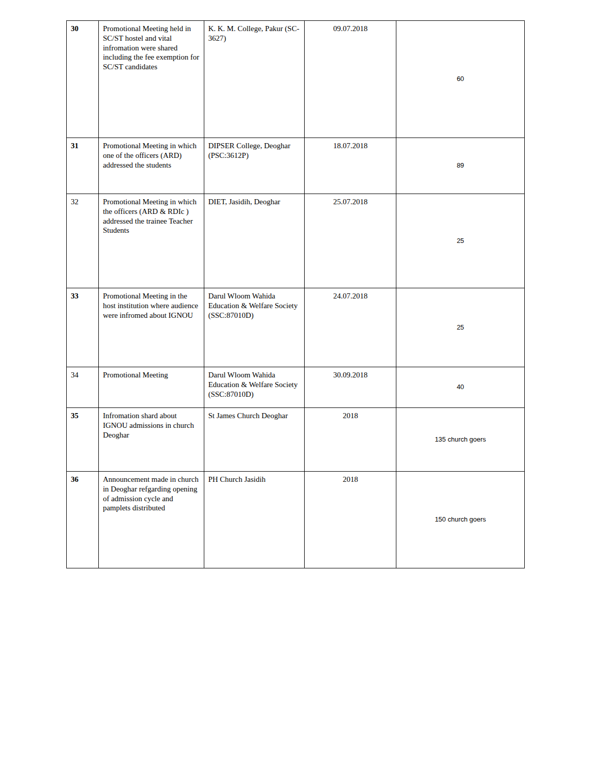| 30 | Promotional Meeting held in SC/ST hostel and vital infromation were shared including the fee exemption for SC/ST candidates | K. K. M. College, Pakur (SC-3627) | 09.07.2018 | 60 |
| 31 | Promotional Meeting in which one of the officers (ARD) addressed the students | DIPSER College, Deoghar (PSC:3612P) | 18.07.2018 | 89 |
| 32 | Promotional Meeting in which the officers (ARD & RDIc ) addressed the trainee Teacher Students | DIET, Jasidih, Deoghar | 25.07.2018 | 25 |
| 33 | Promotional Meeting in the host institution where audience were infromed about IGNOU | Darul Wloom Wahida Education & Welfare Society (SSC:87010D) | 24.07.2018 | 25 |
| 34 | Promotional Meeting | Darul Wloom Wahida Education & Welfare Society (SSC:87010D) | 30.09.2018 | 40 |
| 35 | Infromation shard about IGNOU admissions in church Deoghar | St James Church Deoghar | 2018 | 135 church goers |
| 36 | Announcement made in church in Deoghar refgarding opening of admission cycle and pamplets distributed | PH Church Jasidih | 2018 | 150 church goers |